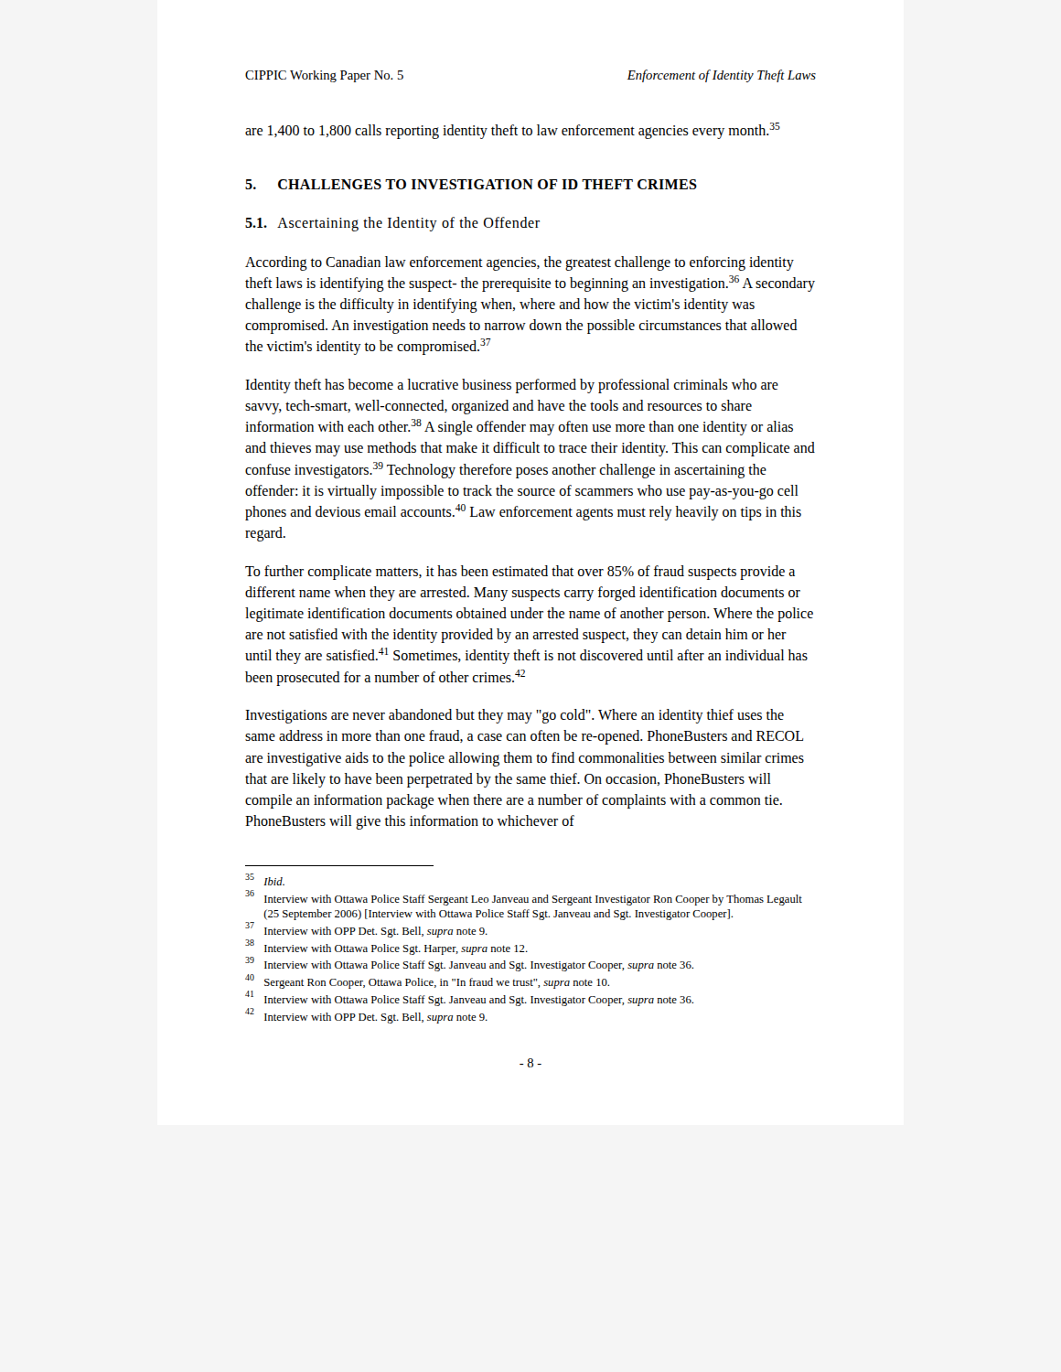CIPPIC Working Paper No. 5 Enforcement of Identity Theft Laws
are 1,400 to 1,800 calls reporting identity theft to law enforcement agencies every month.35
5. CHALLENGES TO INVESTIGATION OF ID THEFT CRIMES
5.1. Ascertaining the Identity of the Offender
According to Canadian law enforcement agencies, the greatest challenge to enforcing identity theft laws is identifying the suspect- the prerequisite to beginning an investigation.36 A secondary challenge is the difficulty in identifying when, where and how the victim's identity was compromised. An investigation needs to narrow down the possible circumstances that allowed the victim's identity to be compromised.37
Identity theft has become a lucrative business performed by professional criminals who are savvy, tech-smart, well-connected, organized and have the tools and resources to share information with each other.38 A single offender may often use more than one identity or alias and thieves may use methods that make it difficult to trace their identity. This can complicate and confuse investigators.39 Technology therefore poses another challenge in ascertaining the offender: it is virtually impossible to track the source of scammers who use pay-as-you-go cell phones and devious email accounts.40 Law enforcement agents must rely heavily on tips in this regard.
To further complicate matters, it has been estimated that over 85% of fraud suspects provide a different name when they are arrested. Many suspects carry forged identification documents or legitimate identification documents obtained under the name of another person. Where the police are not satisfied with the identity provided by an arrested suspect, they can detain him or her until they are satisfied.41 Sometimes, identity theft is not discovered until after an individual has been prosecuted for a number of other crimes.42
Investigations are never abandoned but they may "go cold". Where an identity thief uses the same address in more than one fraud, a case can often be re-opened. PhoneBusters and RECOL are investigative aids to the police allowing them to find commonalities between similar crimes that are likely to have been perpetrated by the same thief. On occasion, PhoneBusters will compile an information package when there are a number of complaints with a common tie. PhoneBusters will give this information to whichever of
Ibid.
Interview with Ottawa Police Staff Sergeant Leo Janveau and Sergeant Investigator Ron Cooper by Thomas Legault (25 September 2006) [Interview with Ottawa Police Staff Sgt. Janveau and Sgt. Investigator Cooper].
Interview with OPP Det. Sgt. Bell, supra note 9.
Interview with Ottawa Police Sgt. Harper, supra note 12.
Interview with Ottawa Police Staff Sgt. Janveau and Sgt. Investigator Cooper, supra note 36.
Sergeant Ron Cooper, Ottawa Police, in "In fraud we trust", supra note 10.
Interview with Ottawa Police Staff Sgt. Janveau and Sgt. Investigator Cooper, supra note 36.
Interview with OPP Det. Sgt. Bell, supra note 9.
- 8 -